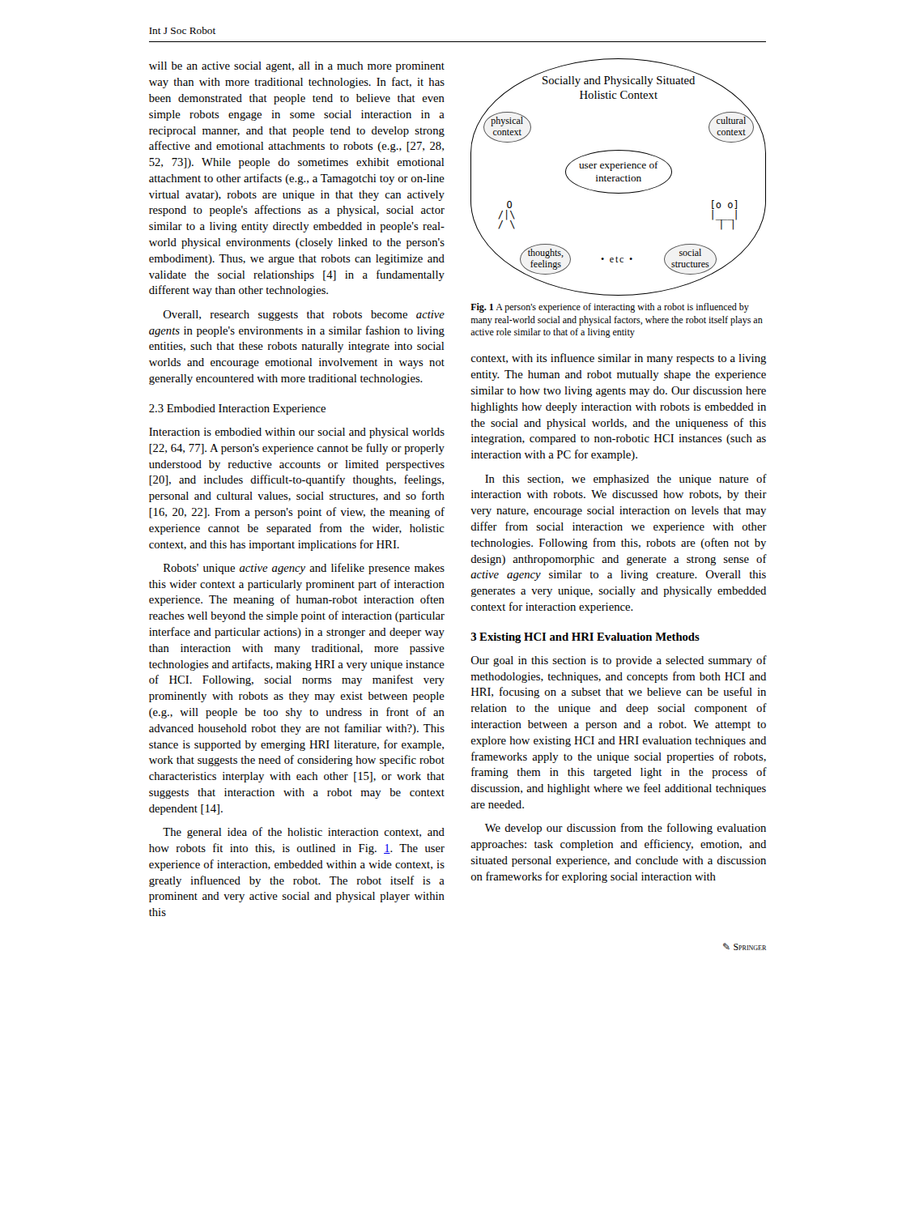Int J Soc Robot
will be an active social agent, all in a much more prominent way than with more traditional technologies. In fact, it has been demonstrated that people tend to believe that even simple robots engage in some social interaction in a reciprocal manner, and that people tend to develop strong affective and emotional attachments to robots (e.g., [27, 28, 52, 73]). While people do sometimes exhibit emotional attachment to other artifacts (e.g., a Tamagotchi toy or on-line virtual avatar), robots are unique in that they can actively respond to people's affections as a physical, social actor similar to a living entity directly embedded in people's real-world physical environments (closely linked to the person's embodiment). Thus, we argue that robots can legitimize and validate the social relationships [4] in a fundamentally different way than other technologies.
Overall, research suggests that robots become active agents in people's environments in a similar fashion to living entities, such that these robots naturally integrate into social worlds and encourage emotional involvement in ways not generally encountered with more traditional technologies.
2.3 Embodied Interaction Experience
Interaction is embodied within our social and physical worlds [22, 64, 77]. A person's experience cannot be fully or properly understood by reductive accounts or limited perspectives [20], and includes difficult-to-quantify thoughts, feelings, personal and cultural values, social structures, and so forth [16, 20, 22]. From a person's point of view, the meaning of experience cannot be separated from the wider, holistic context, and this has important implications for HRI.
Robots' unique active agency and lifelike presence makes this wider context a particularly prominent part of interaction experience. The meaning of human-robot interaction often reaches well beyond the simple point of interaction (particular interface and particular actions) in a stronger and deeper way than interaction with many traditional, more passive technologies and artifacts, making HRI a very unique instance of HCI. Following, social norms may manifest very prominently with robots as they may exist between people (e.g., will people be too shy to undress in front of an advanced household robot they are not familiar with?). This stance is supported by emerging HRI literature, for example, work that suggests the need of considering how specific robot characteristics interplay with each other [15], or work that suggests that interaction with a robot may be context dependent [14].
The general idea of the holistic interaction context, and how robots fit into this, is outlined in Fig. 1. The user experience of interaction, embedded within a wide context, is greatly influenced by the robot. The robot itself is a prominent and very active social and physical player within this
Socially and Physically Situated
Holistic Context
physical
context cultural
context
user experience of
interaction
O /|\ / \ [o o] |___| | |
thoughts,
feelings • etc • social
structures
Fig. 1 A person's experience of interacting with a robot is influenced by many real-world social and physical factors, where the robot itself plays an active role similar to that of a living entity
context, with its influence similar in many respects to a living entity. The human and robot mutually shape the experience similar to how two living agents may do. Our discussion here highlights how deeply interaction with robots is embedded in the social and physical worlds, and the uniqueness of this integration, compared to non-robotic HCI instances (such as interaction with a PC for example).
In this section, we emphasized the unique nature of interaction with robots. We discussed how robots, by their very nature, encourage social interaction on levels that may differ from social interaction we experience with other technologies. Following from this, robots are (often not by design) anthropomorphic and generate a strong sense of active agency similar to a living creature. Overall this generates a very unique, socially and physically embedded context for interaction experience.
3 Existing HCI and HRI Evaluation Methods
Our goal in this section is to provide a selected summary of methodologies, techniques, and concepts from both HCI and HRI, focusing on a subset that we believe can be useful in relation to the unique and deep social component of interaction between a person and a robot. We attempt to explore how existing HCI and HRI evaluation techniques and frameworks apply to the unique social properties of robots, framing them in this targeted light in the process of discussion, and highlight where we feel additional techniques are needed.
We develop our discussion from the following evaluation approaches: task completion and efficiency, emotion, and situated personal experience, and conclude with a discussion on frameworks for exploring social interaction with
✎ Springer